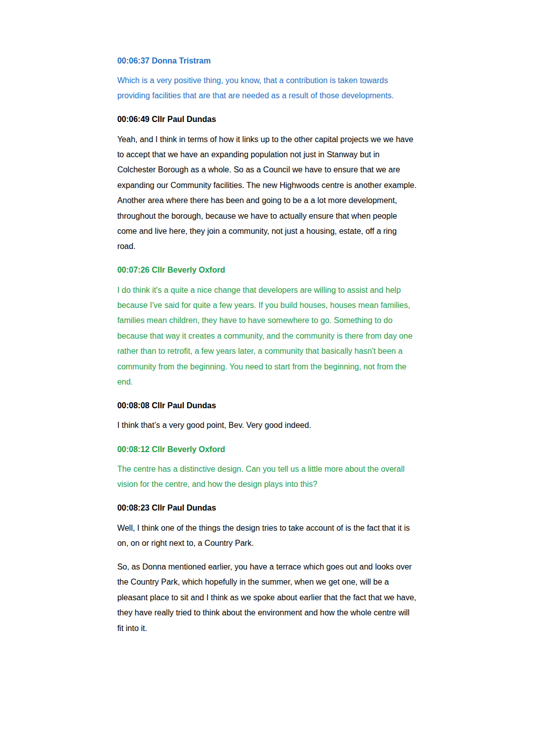00:06:37 Donna Tristram
Which is a very positive thing, you know, that a contribution is taken towards providing facilities that are that are needed as a result of those developments.
00:06:49 Cllr Paul Dundas
Yeah, and I think in terms of how it links up to the other capital projects we we have to accept that we have an expanding population not just in Stanway but in Colchester Borough as a whole. So as a Council we have to ensure that we are expanding our Community facilities. The new Highwoods centre is another example. Another area where there has been and going to be a a lot more development, throughout the borough, because we have to actually ensure that when people come and live here, they join a community, not just a housing, estate, off a ring road.
00:07:26 Cllr Beverly Oxford
I do think it's a quite a nice change that developers are willing to assist and help because I've said for quite a few years. If you build houses, houses mean families, families mean children, they have to have somewhere to go. Something to do because that way it creates a community, and the community is there from day one rather than to retrofit, a few years later, a community that basically hasn't been a community from the beginning. You need to start from the beginning, not from the end.
00:08:08 Cllr Paul Dundas
I think that’s a very good point, Bev. Very good indeed.
00:08:12 Cllr Beverly Oxford
The centre has a distinctive design. Can you tell us a little more about the overall vision for the centre, and how the design plays into this?
00:08:23 Cllr Paul Dundas
Well, I think one of the things the design tries to take account of is the fact that it is on, on or right next to, a Country Park.
So, as Donna mentioned earlier, you have a terrace which goes out and looks over the Country Park, which hopefully in the summer, when we get one, will be a pleasant place to sit and I think as we spoke about earlier that the fact that we have, they have really tried to think about the environment and how the whole centre will fit into it.